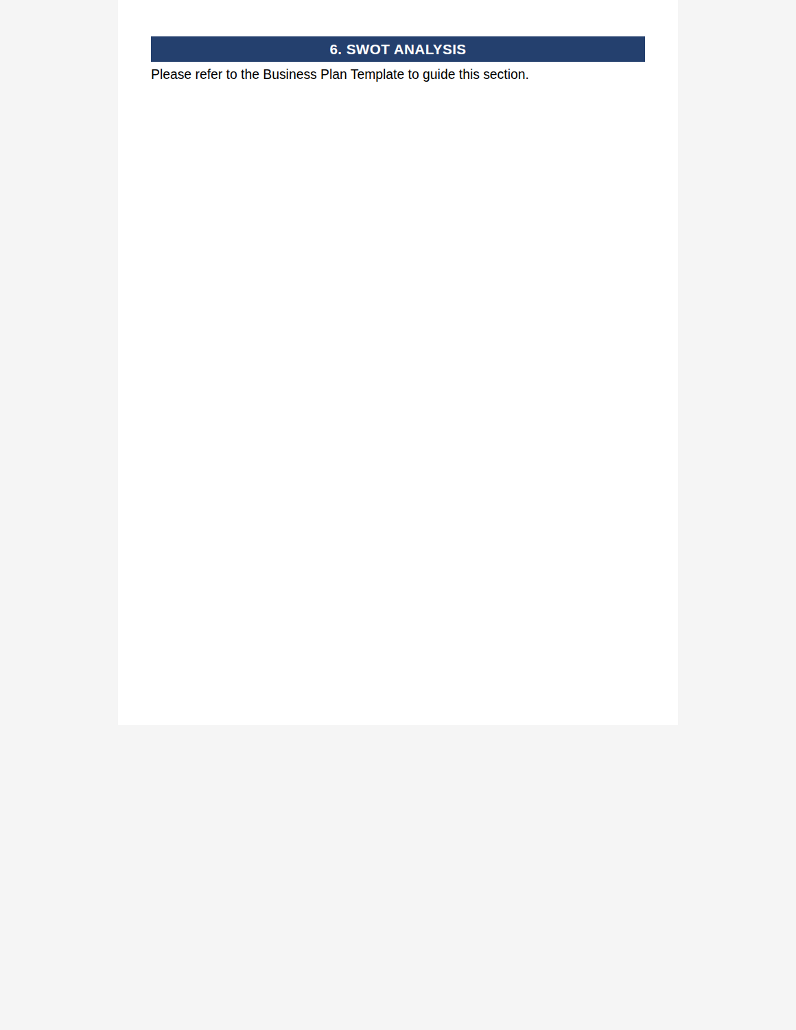6. SWOT ANALYSIS
Please refer to the Business Plan Template to guide this section.